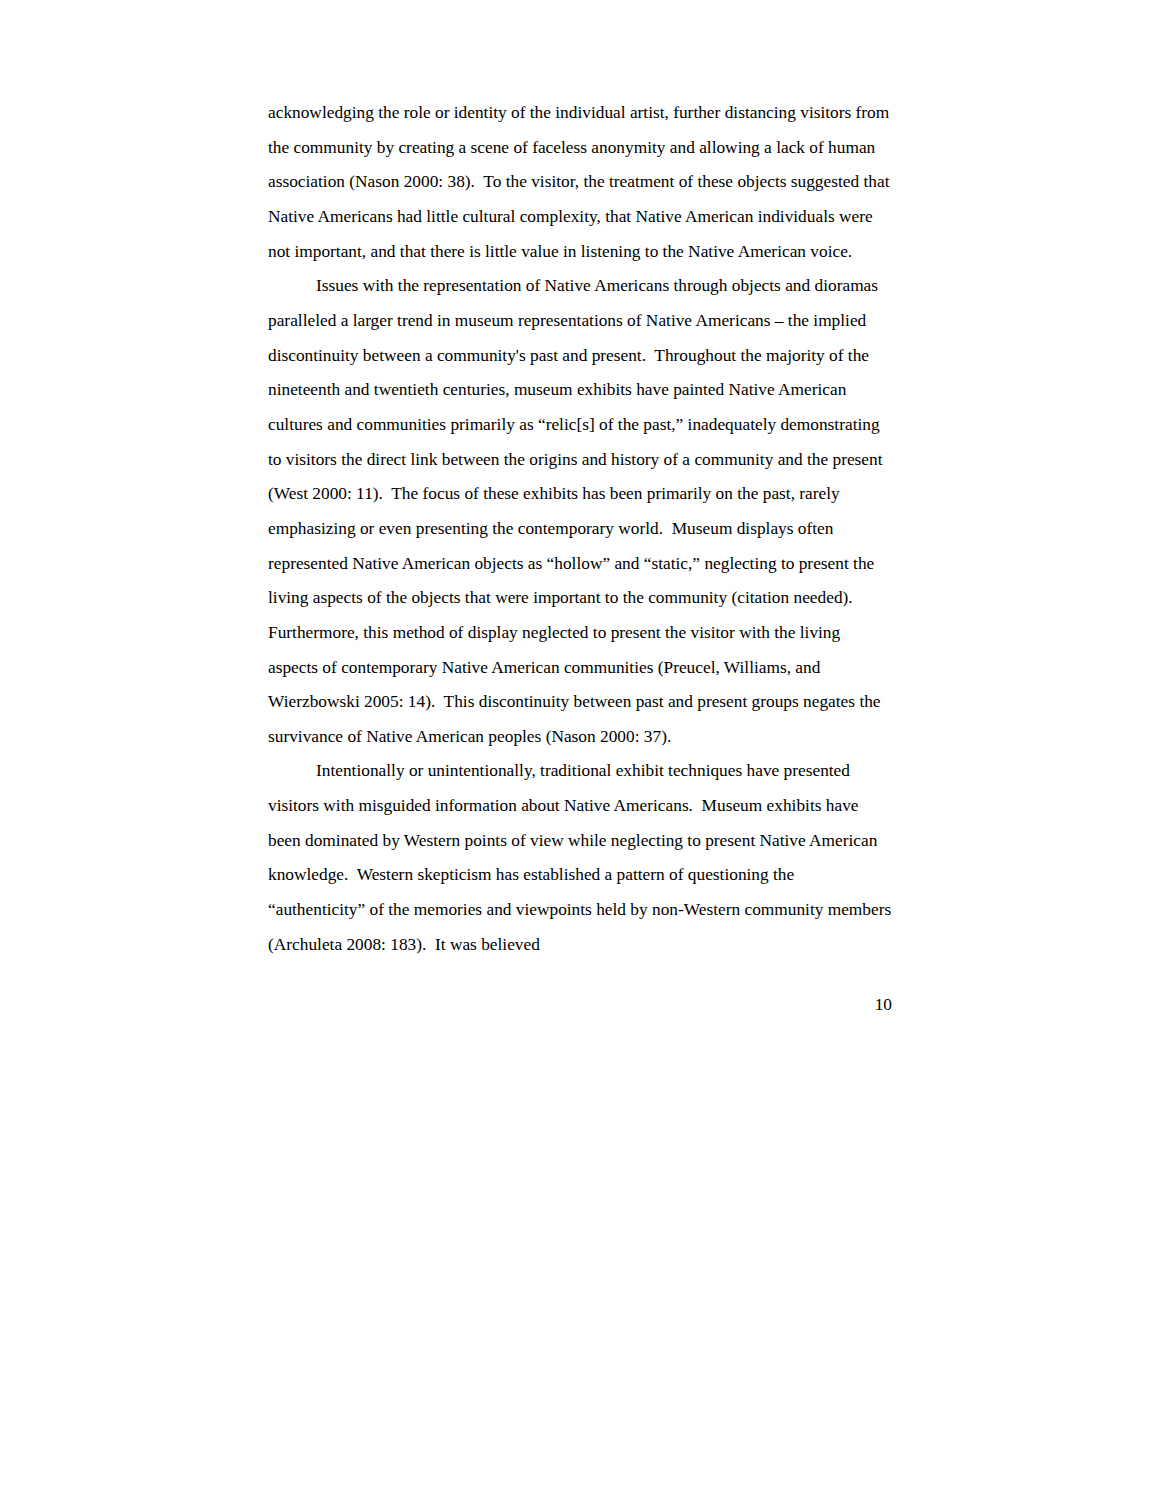acknowledging the role or identity of the individual artist, further distancing visitors from the community by creating a scene of faceless anonymity and allowing a lack of human association (Nason 2000: 38). To the visitor, the treatment of these objects suggested that Native Americans had little cultural complexity, that Native American individuals were not important, and that there is little value in listening to the Native American voice.
Issues with the representation of Native Americans through objects and dioramas paralleled a larger trend in museum representations of Native Americans – the implied discontinuity between a community's past and present. Throughout the majority of the nineteenth and twentieth centuries, museum exhibits have painted Native American cultures and communities primarily as “relic[s] of the past,” inadequately demonstrating to visitors the direct link between the origins and history of a community and the present (West 2000: 11). The focus of these exhibits has been primarily on the past, rarely emphasizing or even presenting the contemporary world. Museum displays often represented Native American objects as “hollow” and “static,” neglecting to present the living aspects of the objects that were important to the community (citation needed). Furthermore, this method of display neglected to present the visitor with the living aspects of contemporary Native American communities (Preucel, Williams, and Wierzbowski 2005: 14). This discontinuity between past and present groups negates the survivance of Native American peoples (Nason 2000: 37).
Intentionally or unintentionally, traditional exhibit techniques have presented visitors with misguided information about Native Americans. Museum exhibits have been dominated by Western points of view while neglecting to present Native American knowledge. Western skepticism has established a pattern of questioning the “authenticity” of the memories and viewpoints held by non-Western community members (Archuleta 2008: 183). It was believed
10